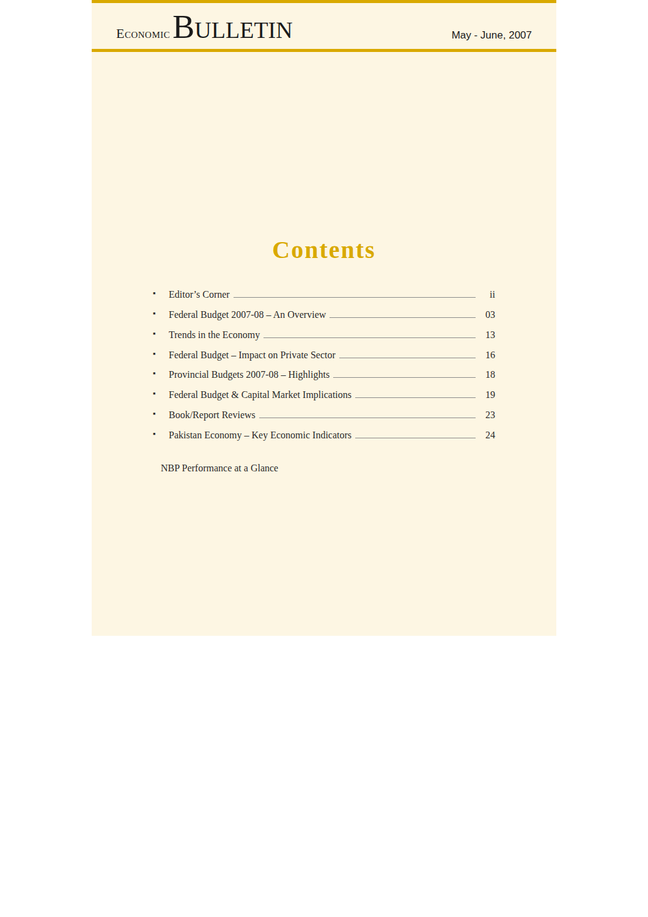Economic Bulletin
May - June, 2007
Contents
Editor’s Corner ii
Federal Budget 2007-08 – An Overview 03
Trends in the Economy 13
Federal Budget – Impact on Private Sector 16
Provincial Budgets 2007-08 – Highlights 18
Federal Budget & Capital Market Implications 19
Book/Report Reviews 23
Pakistan Economy – Key Economic Indicators 24
NBP Performance at a Glance